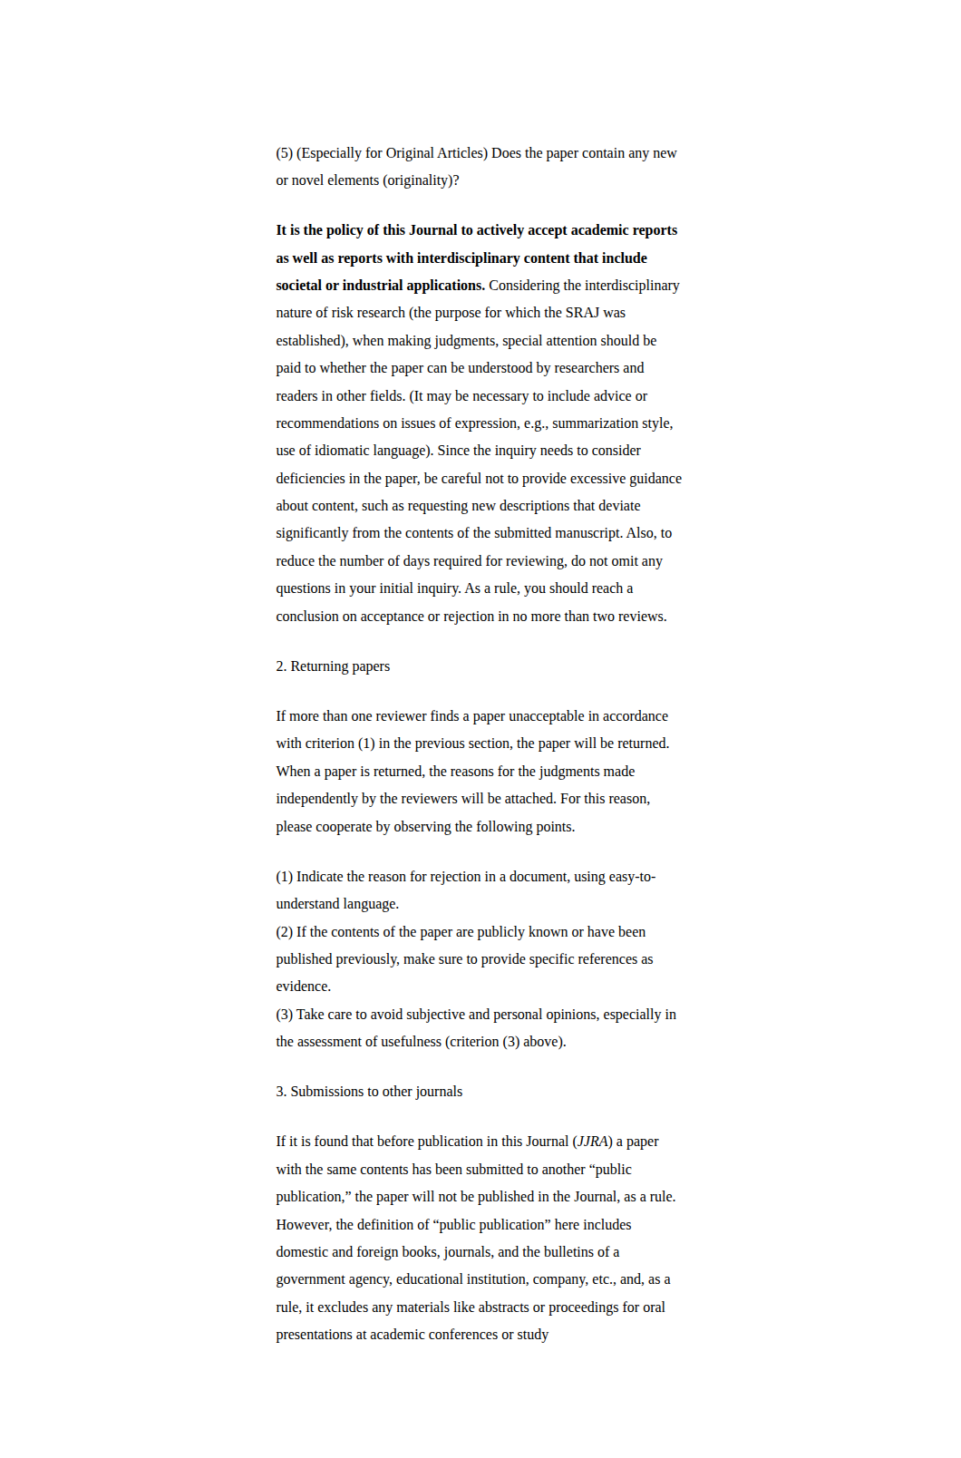(5) (Especially for Original Articles) Does the paper contain any new or novel elements (originality)?
It is the policy of this Journal to actively accept academic reports as well as reports with interdisciplinary content that include societal or industrial applications. Considering the interdisciplinary nature of risk research (the purpose for which the SRAJ was established), when making judgments, special attention should be paid to whether the paper can be understood by researchers and readers in other fields. (It may be necessary to include advice or recommendations on issues of expression, e.g., summarization style, use of idiomatic language). Since the inquiry needs to consider deficiencies in the paper, be careful not to provide excessive guidance about content, such as requesting new descriptions that deviate significantly from the contents of the submitted manuscript. Also, to reduce the number of days required for reviewing, do not omit any questions in your initial inquiry. As a rule, you should reach a conclusion on acceptance or rejection in no more than two reviews.
2. Returning papers
If more than one reviewer finds a paper unacceptable in accordance with criterion (1) in the previous section, the paper will be returned. When a paper is returned, the reasons for the judgments made independently by the reviewers will be attached. For this reason, please cooperate by observing the following points.
(1) Indicate the reason for rejection in a document, using easy-to-understand language.
(2) If the contents of the paper are publicly known or have been published previously, make sure to provide specific references as evidence.
(3) Take care to avoid subjective and personal opinions, especially in the assessment of usefulness (criterion (3) above).
3. Submissions to other journals
If it is found that before publication in this Journal (JJRA) a paper with the same contents has been submitted to another “public publication,” the paper will not be published in the Journal, as a rule. However, the definition of “public publication” here includes domestic and foreign books, journals, and the bulletins of a government agency, educational institution, company, etc., and, as a rule, it excludes any materials like abstracts or proceedings for oral presentations at academic conferences or study